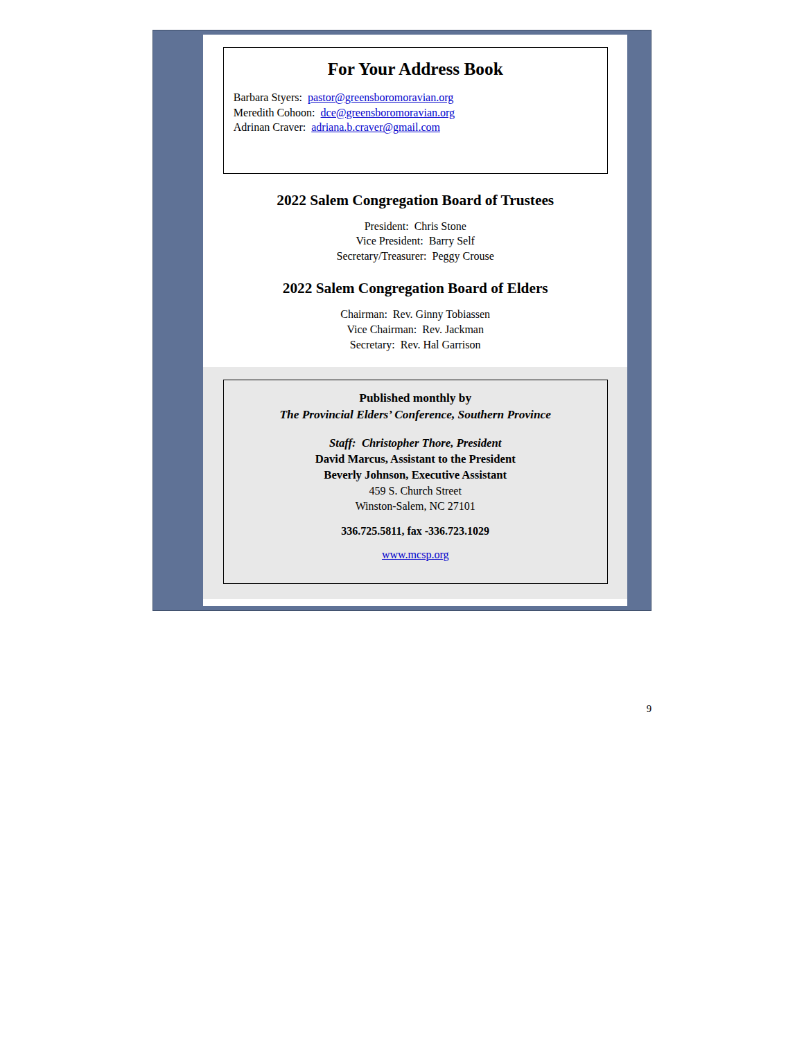For Your Address Book
Barbara Styers: pastor@greensboromoravian.org
Meredith Cohoon: dce@greensboromoravian.org
Adrinan Craver: adriana.b.craver@gmail.com
2022 Salem Congregation Board of Trustees
President: Chris Stone
Vice President: Barry Self
Secretary/Treasurer: Peggy Crouse
2022 Salem Congregation Board of Elders
Chairman: Rev. Ginny Tobiassen
Vice Chairman: Rev. Jackman
Secretary: Rev. Hal Garrison
Published monthly by
The Provincial Elders’ Conference, Southern Province
Staff: Christopher Thore, President
David Marcus, Assistant to the President
Beverly Johnson, Executive Assistant
459 S. Church Street
Winston-Salem, NC 27101
336.725.5811, fax -336.723.1029
www.mcsp.org
9